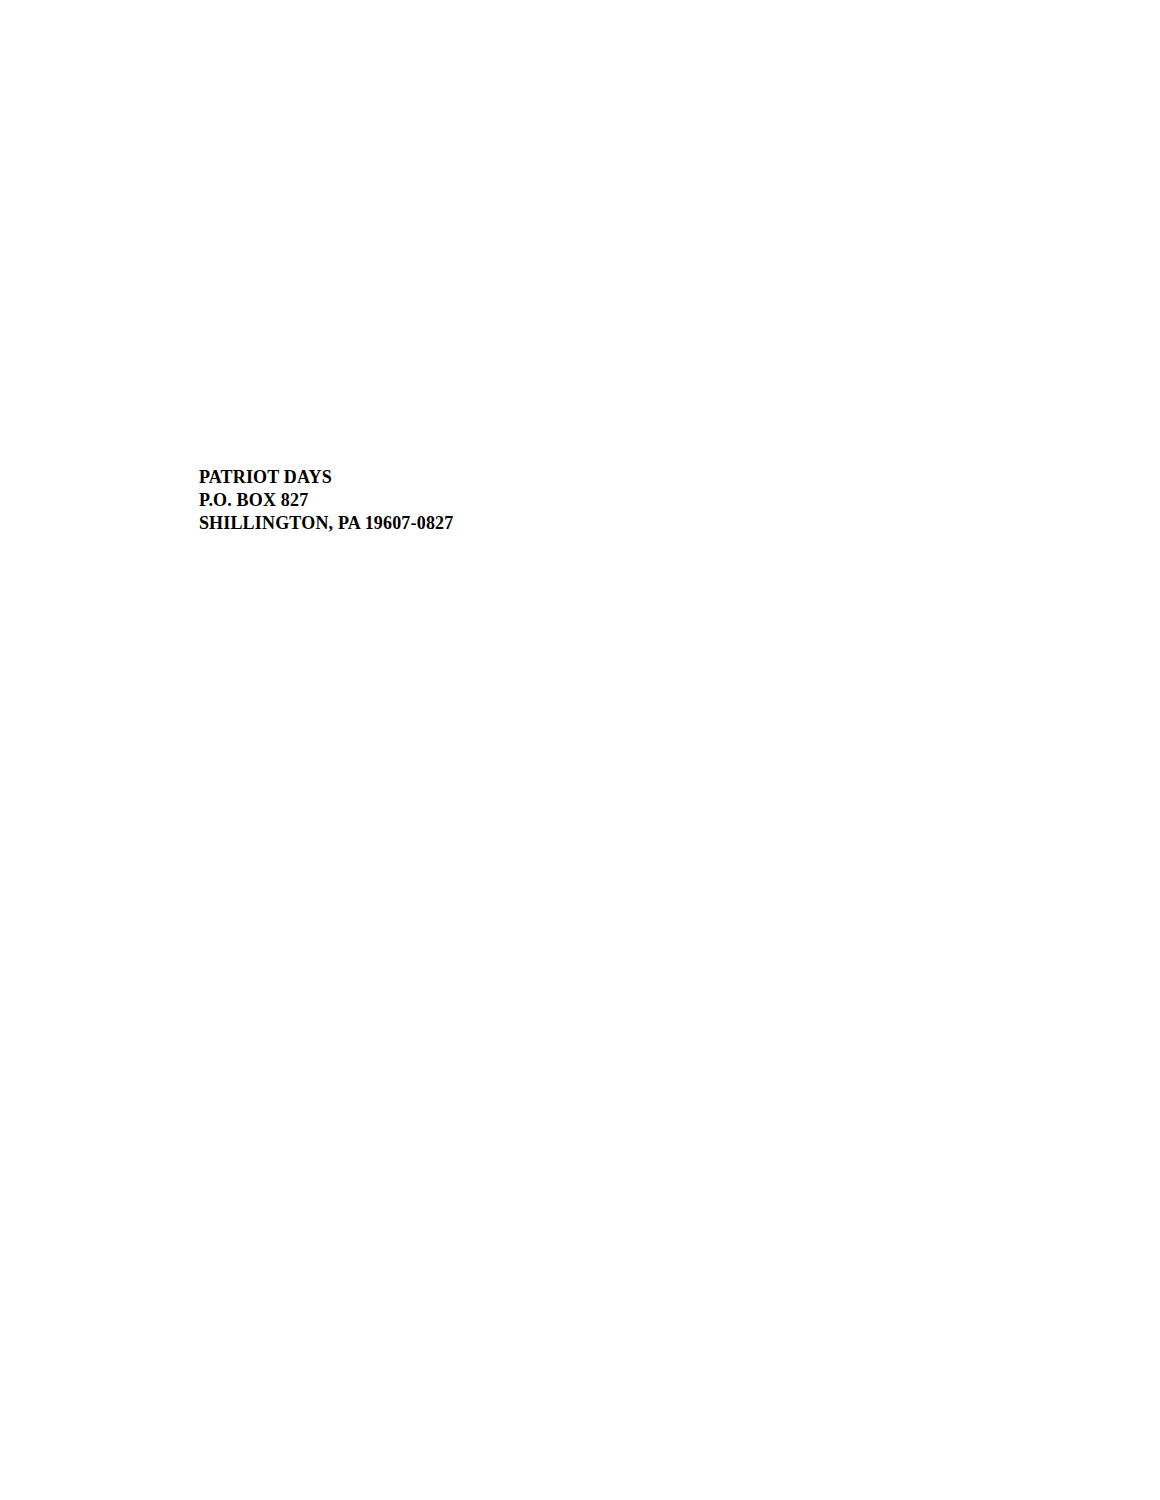PATRIOT DAYS
P.O. BOX 827
SHILLINGTON, PA 19607-0827